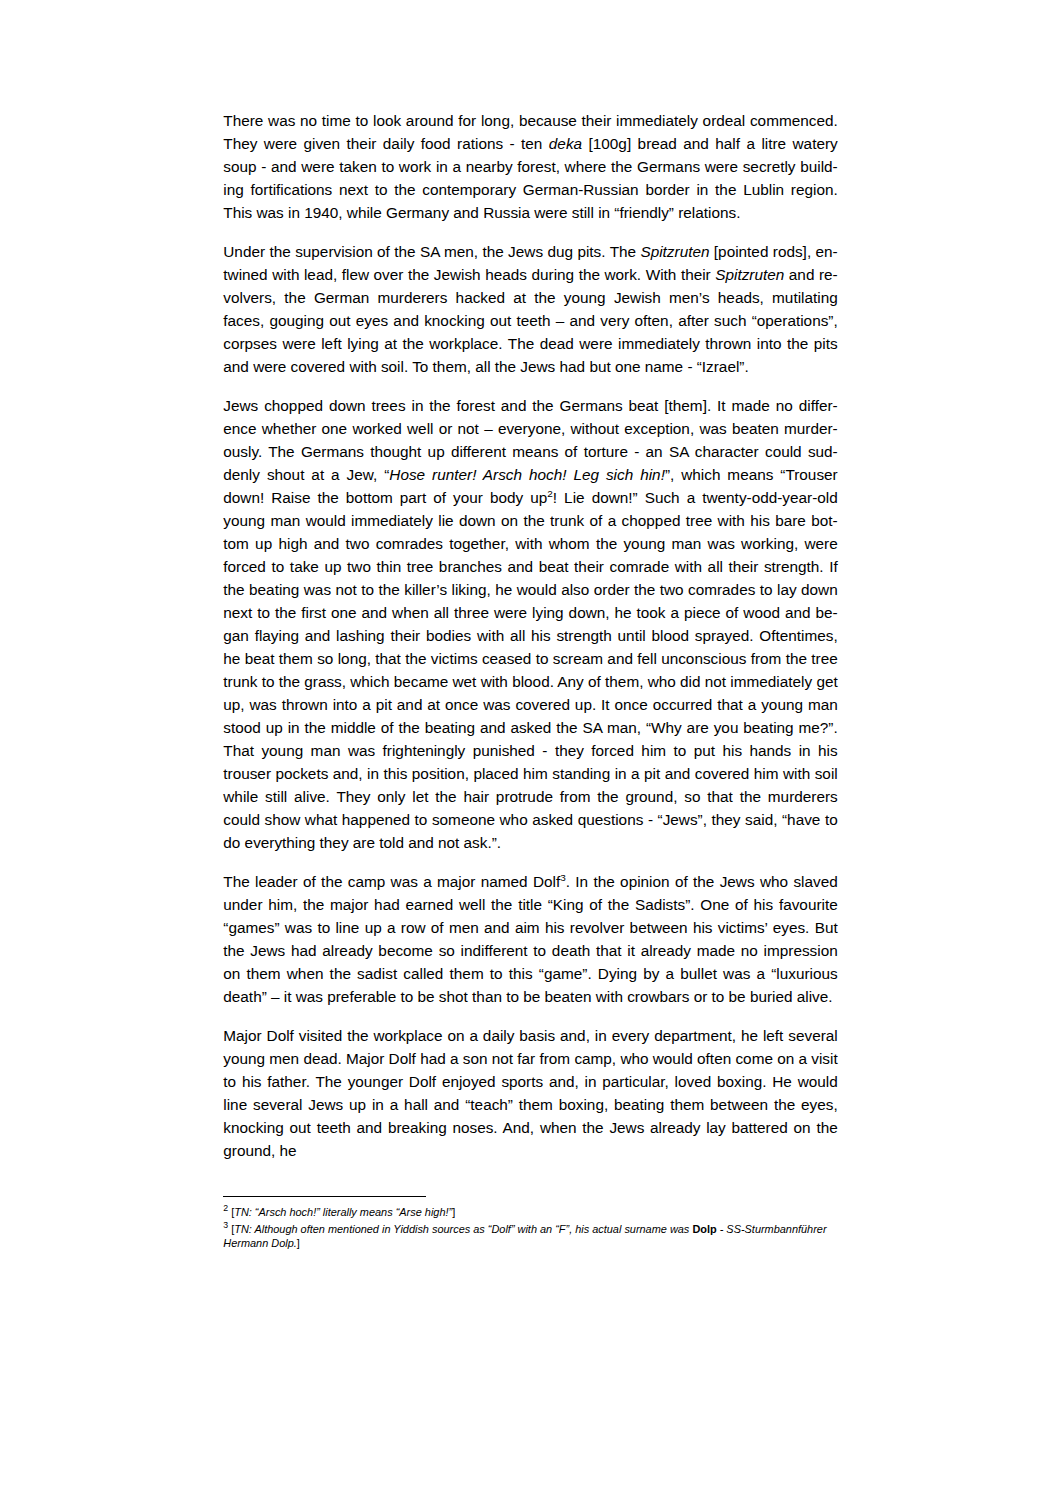There was no time to look around for long, because their immediately ordeal commenced. They were given their daily food rations - ten deka [100g] bread and half a litre watery soup - and were taken to work in a nearby forest, where the Germans were secretly building fortifications next to the contemporary German-Russian border in the Lublin region. This was in 1940, while Germany and Russia were still in “friendly” relations.
Under the supervision of the SA men, the Jews dug pits. The Spitzruten [pointed rods], entwined with lead, flew over the Jewish heads during the work. With their Spitzruten and revolvers, the German murderers hacked at the young Jewish men’s heads, mutilating faces, gouging out eyes and knocking out teeth – and very often, after such “operations”, corpses were left lying at the workplace. The dead were immediately thrown into the pits and were covered with soil. To them, all the Jews had but one name - “Izrael”.
Jews chopped down trees in the forest and the Germans beat [them]. It made no difference whether one worked well or not – everyone, without exception, was beaten murderously. The Germans thought up different means of torture - an SA character could suddenly shout at a Jew, “Hose runter! Arsch hoch! Leg sich hin!”, which means “Trouser down! Raise the bottom part of your body up2! Lie down!” Such a twenty-odd-year-old young man would immediately lie down on the trunk of a chopped tree with his bare bottom up high and two comrades together, with whom the young man was working, were forced to take up two thin tree branches and beat their comrade with all their strength. If the beating was not to the killer’s liking, he would also order the two comrades to lay down next to the first one and when all three were lying down, he took a piece of wood and began flaying and lashing their bodies with all his strength until blood sprayed. Oftentimes, he beat them so long, that the victims ceased to scream and fell unconscious from the tree trunk to the grass, which became wet with blood. Any of them, who did not immediately get up, was thrown into a pit and at once was covered up. It once occurred that a young man stood up in the middle of the beating and asked the SA man, “Why are you beating me?”. That young man was frighteningly punished - they forced him to put his hands in his trouser pockets and, in this position, placed him standing in a pit and covered him with soil while still alive. They only let the hair protrude from the ground, so that the murderers could show what happened to someone who asked questions - “Jews”, they said, “have to do everything they are told and not ask.”.
The leader of the camp was a major named Dolf3. In the opinion of the Jews who slaved under him, the major had earned well the title “King of the Sadists”. One of his favourite “games” was to line up a row of men and aim his revolver between his victims’ eyes. But the Jews had already become so indifferent to death that it already made no impression on them when the sadist called them to this “game”. Dying by a bullet was a “luxurious death” – it was preferable to be shot than to be beaten with crowbars or to be buried alive.
Major Dolf visited the workplace on a daily basis and, in every department, he left several young men dead. Major Dolf had a son not far from camp, who would often come on a visit to his father. The younger Dolf enjoyed sports and, in particular, loved boxing. He would line several Jews up in a hall and “teach” them boxing, beating them between the eyes, knocking out teeth and breaking noses. And, when the Jews already lay battered on the ground, he
2 [TN: “Arsch hoch!” literally means “Arse high!”]
3 [TN: Although often mentioned in Yiddish sources as “Dolf” with an “F”, his actual surname was Dolp - SS-Sturmbannführer Hermann Dolp.]